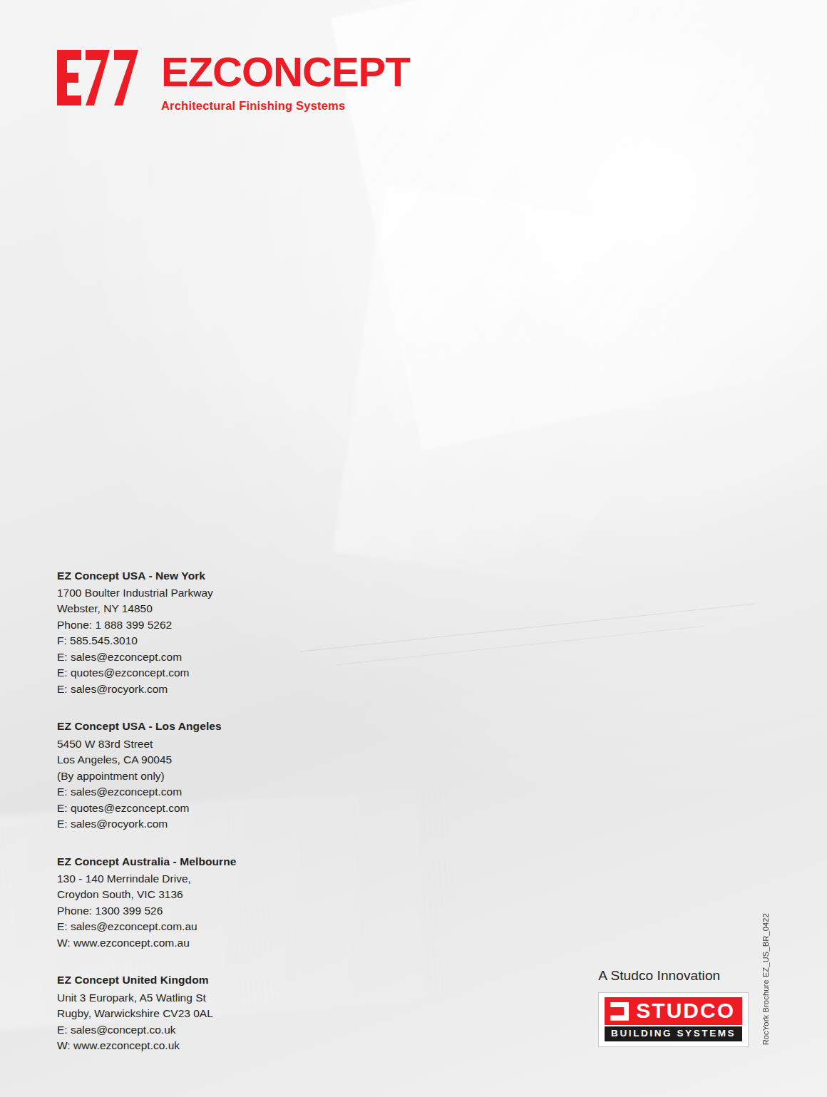EZCONCEPT
Architectural Finishing Systems
EZ Concept USA - New York
1700 Boulter Industrial Parkway
Webster, NY 14850
Phone: 1 888 399 5262
F: 585.545.3010
E: sales@ezconcept.com
E: quotes@ezconcept.com
E: sales@rocyork.com
EZ Concept USA - Los Angeles
5450 W 83rd Street
Los Angeles, CA 90045
(By appointment only)
E: sales@ezconcept.com
E: quotes@ezconcept.com
E: sales@rocyork.com
EZ Concept Australia - Melbourne
130 - 140 Merrindale Drive,
Croydon South, VIC 3136
Phone: 1300 399 526
E: sales@ezconcept.com.au
W: www.ezconcept.com.au
EZ Concept United Kingdom
Unit 3 Europark, A5 Watling St
Rugby, Warwickshire CV23 0AL
E: sales@concept.co.uk
W: www.ezconcept.co.uk
A Studco Innovation
STUDCO BUILDING SYSTEMS
RocYork Brochure EZ_US_BR_0422